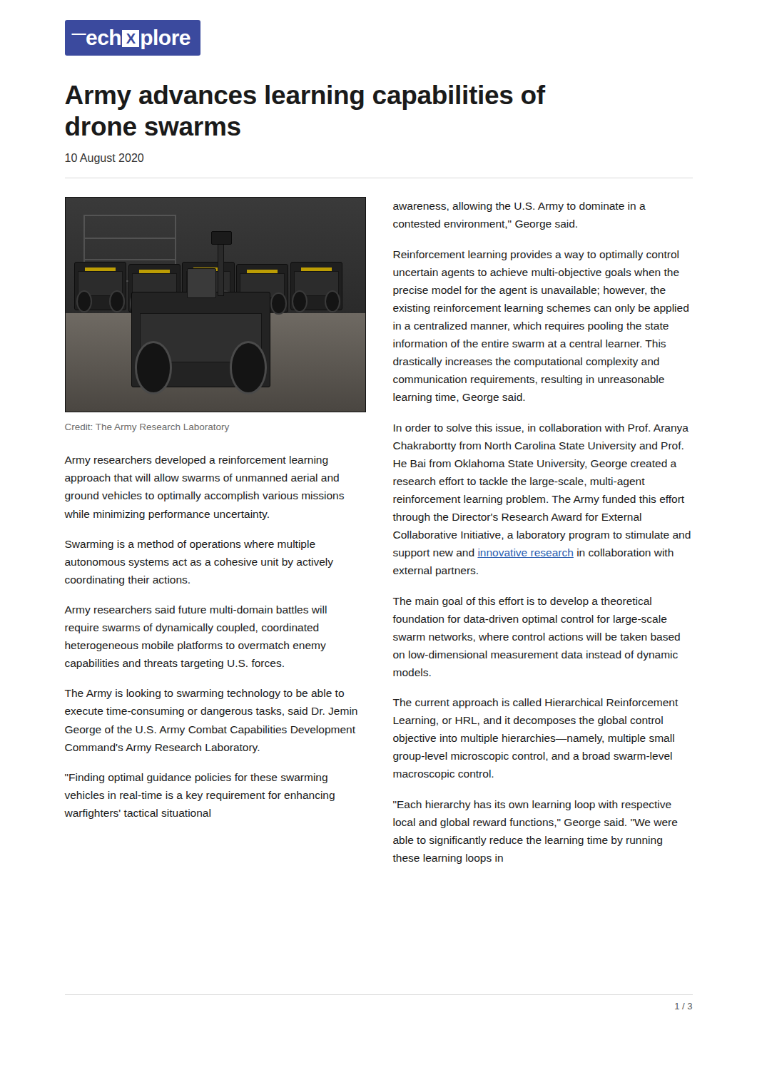—echXplore
Army advances learning capabilities of
drone swarms
10 August 2020
ARL
Credit: The Army Research Laboratory
Army researchers developed a reinforcement learning approach that will allow swarms of unmanned aerial and ground vehicles to optimally accomplish various missions while minimizing performance uncertainty.
Swarming is a method of operations where multiple autonomous systems act as a cohesive unit by actively coordinating their actions.
Army researchers said future multi-domain battles will require swarms of dynamically coupled, coordinated heterogeneous mobile platforms to overmatch enemy capabilities and threats targeting U.S. forces.
The Army is looking to swarming technology to be able to execute time-consuming or dangerous tasks, said Dr. Jemin George of the U.S. Army Combat Capabilities Development Command's Army Research Laboratory.
"Finding optimal guidance policies for these swarming vehicles in real-time is a key requirement for enhancing warfighters' tactical situational
awareness, allowing the U.S. Army to dominate in a contested environment," George said.
Reinforcement learning provides a way to optimally control uncertain agents to achieve multi-objective goals when the precise model for the agent is unavailable; however, the existing reinforcement learning schemes can only be applied in a centralized manner, which requires pooling the state information of the entire swarm at a central learner. This drastically increases the computational complexity and communication requirements, resulting in unreasonable learning time, George said.
In order to solve this issue, in collaboration with Prof. Aranya Chakrabortty from North Carolina State University and Prof. He Bai from Oklahoma State University, George created a research effort to tackle the large-scale, multi-agent reinforcement learning problem. The Army funded this effort through the Director's Research Award for External Collaborative Initiative, a laboratory program to stimulate and support new and innovative research in collaboration with external partners.
The main goal of this effort is to develop a theoretical foundation for data-driven optimal control for large-scale swarm networks, where control actions will be taken based on low-dimensional measurement data instead of dynamic models.
The current approach is called Hierarchical Reinforcement Learning, or HRL, and it decomposes the global control objective into multiple hierarchies—namely, multiple small group-level microscopic control, and a broad swarm-level macroscopic control.
"Each hierarchy has its own learning loop with respective local and global reward functions," George said. "We were able to significantly reduce the learning time by running these learning loops in
1 / 3